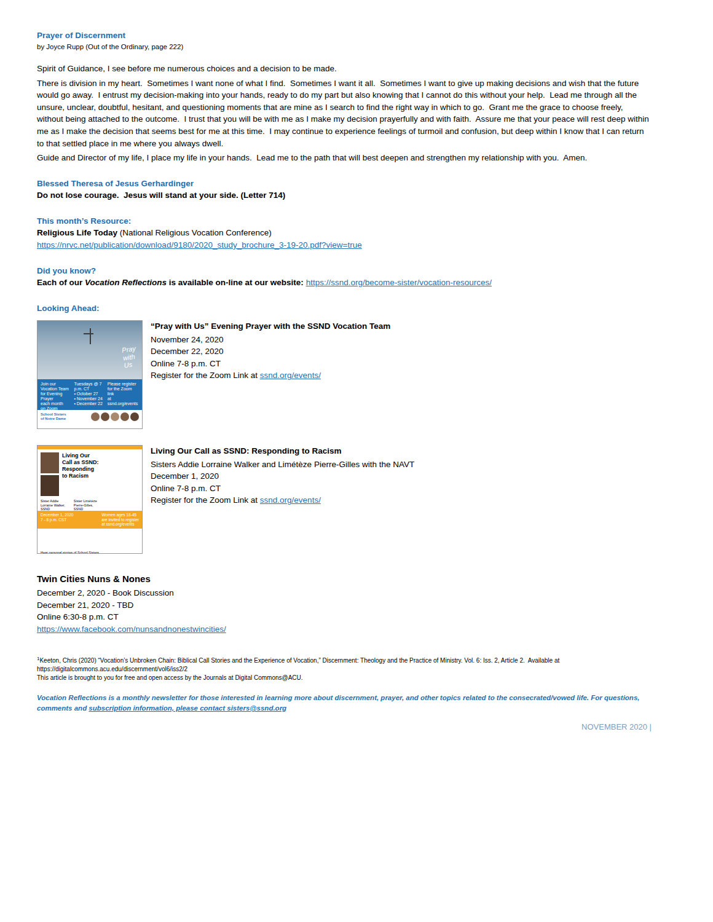Prayer of Discernment
by Joyce Rupp (Out of the Ordinary, page 222)
Spirit of Guidance, I see before me numerous choices and a decision to be made.
There is division in my heart. Sometimes I want none of what I find. Sometimes I want it all. Sometimes I want to give up making decisions and wish that the future would go away. I entrust my decision-making into your hands, ready to do my part but also knowing that I cannot do this without your help. Lead me through all the unsure, unclear, doubtful, hesitant, and questioning moments that are mine as I search to find the right way in which to go. Grant me the grace to choose freely, without being attached to the outcome. I trust that you will be with me as I make my decision prayerfully and with faith. Assure me that your peace will rest deep within me as I make the decision that seems best for me at this time. I may continue to experience feelings of turmoil and confusion, but deep within I know that I can return to that settled place in me where you always dwell.
Guide and Director of my life, I place my life in your hands. Lead me to the path that will best deepen and strengthen my relationship with you. Amen.
Blessed Theresa of Jesus Gerhardinger
Do not lose courage. Jesus will stand at your side. (Letter 714)
This month’s Resource:
Religious Life Today (National Religious Vocation Conference)
https://nrvc.net/publication/download/9180/2020_study_brochure_3-19-20.pdf?view=true
Did you know?
Each of our Vocation Reflections is available on-line at our website: https://ssnd.org/become-sister/vocation-resources/
Looking Ahead:
| Pray with Us Join our Vocation Team for Evening Prayer each month on Zoom Tuesdays @ 7 p.m. CT • October 27 • November 24 • December 22 Please register for the Zoom link at ssnd.org/events School Sisters of Notre Dame | “Pray with Us” Evening Prayer with the SSND Vocation Team November 24, 2020 December 22, 2020 Online 7-8 p.m. CT Register for the Zoom Link at ssnd.org/events/ |
| Living Our Call as SSND: Responding to Racism Sister Addie Lorraine Walker, SSND Sister Limétèze Pierre-Gilles, SSND December 1, 2020 7 - 8 p.m. CST Women ages 18-45 are invited to register at ssnd.org/events Hear personal stories of School Sisters of Notre Dame (SSND) as they explore the topic of racism from the perspective of SSND charism, life and mission. School Sisters of Notre Dame | Living Our Call as SSND: Responding to Racism Sisters Addie Lorraine Walker and Limétèze Pierre-Gilles with the NAVT December 1, 2020 Online 7-8 p.m. CT Register for the Zoom Link at ssnd.org/events/ |
Twin Cities Nuns & Nones
December 2, 2020 - Book Discussion
December 21, 2020 - TBD
Online 6:30-8 p.m. CT
https://www.facebook.com/nunsandnonestwincities/
1Keeton, Chris (2020) “Vocation’s Unbroken Chain: Biblical Call Stories and the Experience of Vocation,” Discernment: Theology and the Practice of Ministry. Vol. 6: Iss. 2, Article 2. Available at https://digitalcommons.acu.edu/discernment/vol6/iss2/2
This article is brought to you for free and open access by the Journals at Digital Commons@ACU.
Vocation Reflections is a monthly newsletter for those interested in learning more about discernment, prayer, and other topics related to the consecrated/vowed life. For questions, comments and subscription information, please contact sisters@ssnd.org
NOVEMBER 2020 |